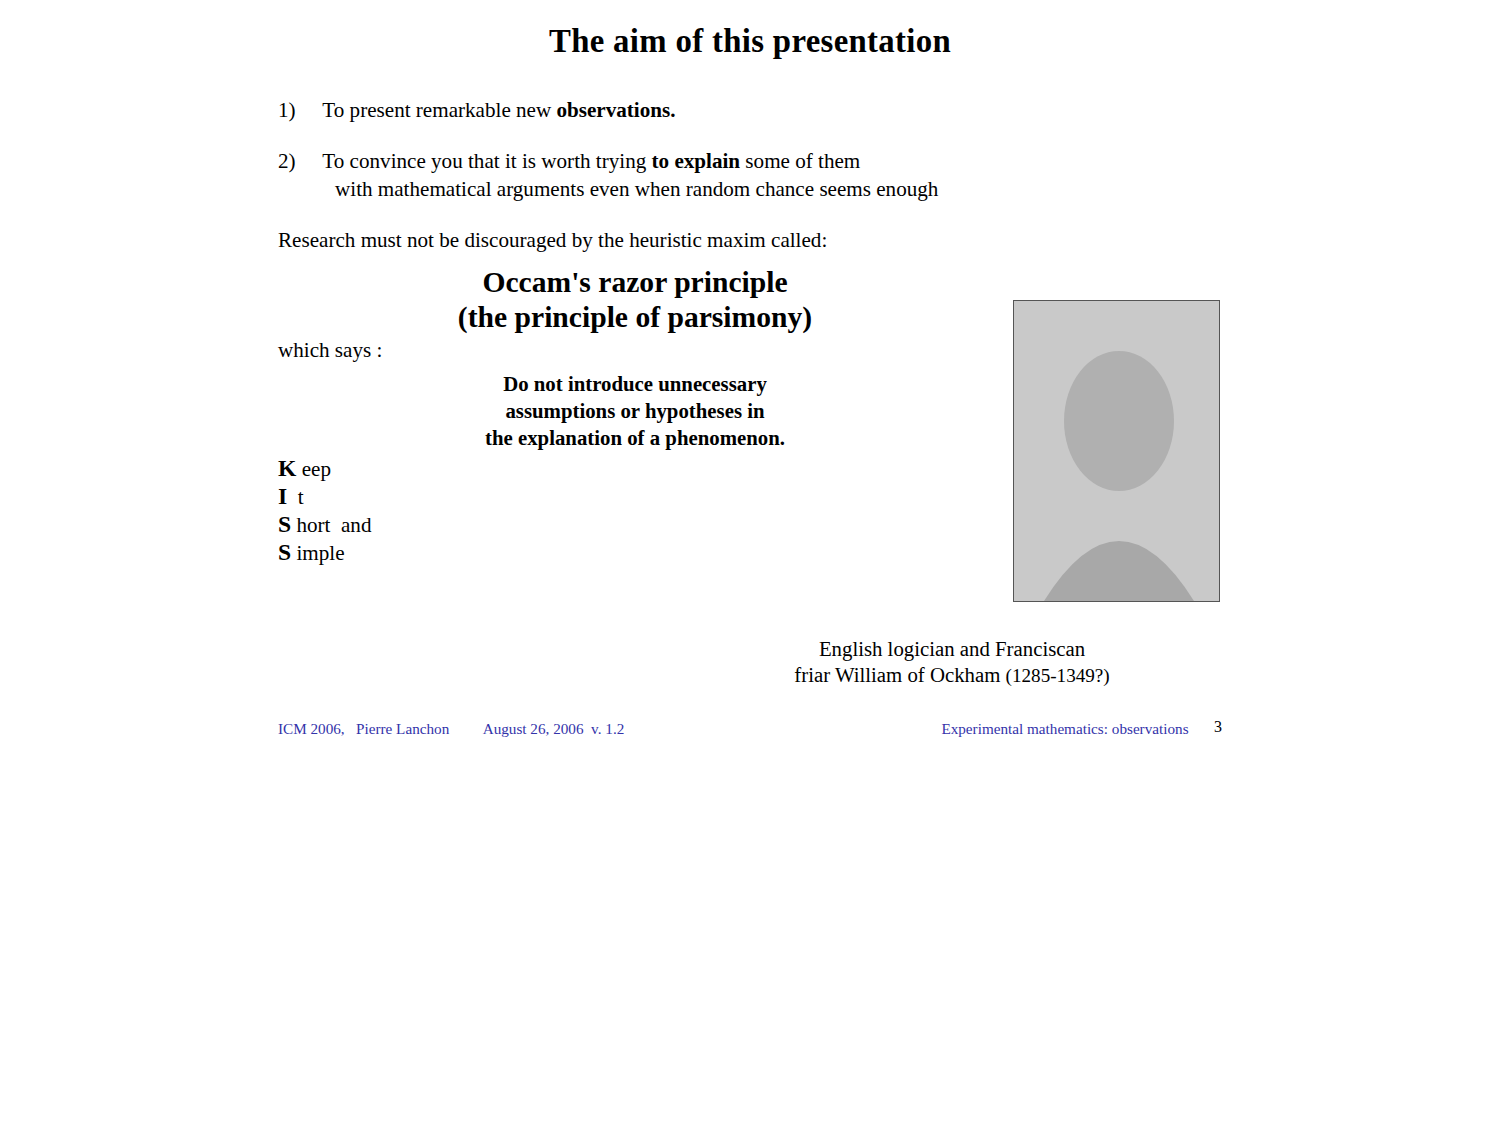The aim of this presentation
1) To present remarkable new observations.
2) To convince you that it is worth trying to explain some of them with mathematical arguments even when random chance seems enough
Research must not be discouraged by the heuristic maxim called:
Occam's razor principle
(the principle of parsimony)
which says :
Do not introduce unnecessary
assumptions or hypotheses in
the explanation of a phenomenon.
K eep
I t
S hort and
S imple
English logician and Franciscan
friar William of Ockham (1285-1349?)
ICM 2006, Pierre Lanchon August 26, 2006 v. 1.2 Experimental mathematics: observations 3